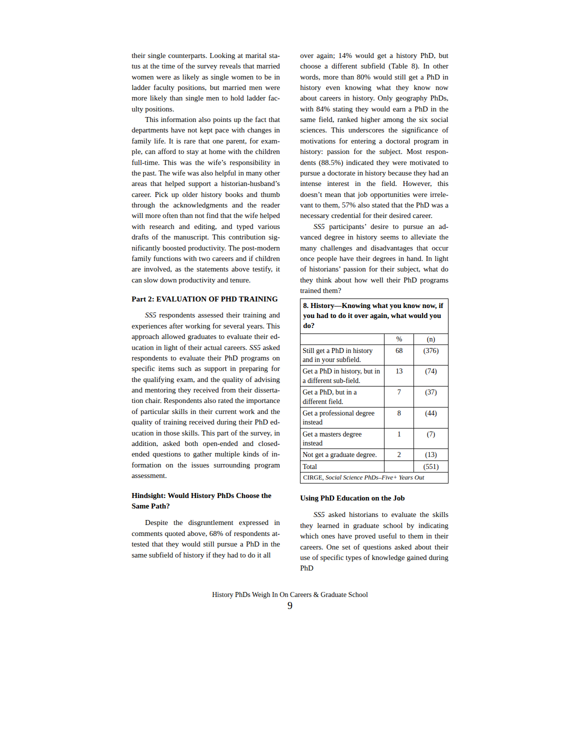their single counterparts. Looking at marital status at the time of the survey reveals that married women were as likely as single women to be in ladder faculty positions, but married men were more likely than single men to hold ladder faculty positions.
This information also points up the fact that departments have not kept pace with changes in family life. It is rare that one parent, for example, can afford to stay at home with the children full-time. This was the wife’s responsibility in the past. The wife was also helpful in many other areas that helped support a historian-husband’s career. Pick up older history books and thumb through the acknowledgments and the reader will more often than not find that the wife helped with research and editing, and typed various drafts of the manuscript. This contribution significantly boosted productivity. The post-modern family functions with two careers and if children are involved, as the statements above testify, it can slow down productivity and tenure.
Part 2: EVALUATION OF PHD TRAINING
SS5 respondents assessed their training and experiences after working for several years. This approach allowed graduates to evaluate their education in light of their actual careers. SS5 asked respondents to evaluate their PhD programs on specific items such as support in preparing for the qualifying exam, and the quality of advising and mentoring they received from their dissertation chair. Respondents also rated the importance of particular skills in their current work and the quality of training received during their PhD education in those skills. This part of the survey, in addition, asked both open-ended and closed-ended questions to gather multiple kinds of information on the issues surrounding program assessment.
Hindsight: Would History PhDs Choose the Same Path?
Despite the disgruntlement expressed in comments quoted above, 68% of respondents attested that they would still pursue a PhD in the same subfield of history if they had to do it all
over again; 14% would get a history PhD, but choose a different subfield (Table 8). In other words, more than 80% would still get a PhD in history even knowing what they know now about careers in history. Only geography PhDs, with 84% stating they would earn a PhD in the same field, ranked higher among the six social sciences. This underscores the significance of motivations for entering a doctoral program in history: passion for the subject. Most respondents (88.5%) indicated they were motivated to pursue a doctorate in history because they had an intense interest in the field. However, this doesn’t mean that job opportunities were irrelevant to them, 57% also stated that the PhD was a necessary credential for their desired career.
SS5 participants’ desire to pursue an advanced degree in history seems to alleviate the many challenges and disadvantages that occur once people have their degrees in hand. In light of historians’ passion for their subject, what do they think about how well their PhD programs trained them?
| 8. History—Knowing what you know now, if you had to do it over again, what would you do? |
| | % | (n) |
| Still get a PhD in history and in your subfield. | 68 | (376) |
| Get a PhD in history, but in a different sub-field. | 13 | (74) |
| Get a PhD, but in a different field. | 7 | (37) |
| Get a professional degree instead | 8 | (44) |
| Get a masters degree instead | 1 | (7) |
| Not get a graduate degree. | 2 | (13) |
| Total | | (551) |
| CIRGE, Social Science PhDs–Five+ Years Out |
Using PhD Education on the Job
SS5 asked historians to evaluate the skills they learned in graduate school by indicating which ones have proved useful to them in their careers. One set of questions asked about their use of specific types of knowledge gained during PhD
History PhDs Weigh In On Careers & Graduate School
9